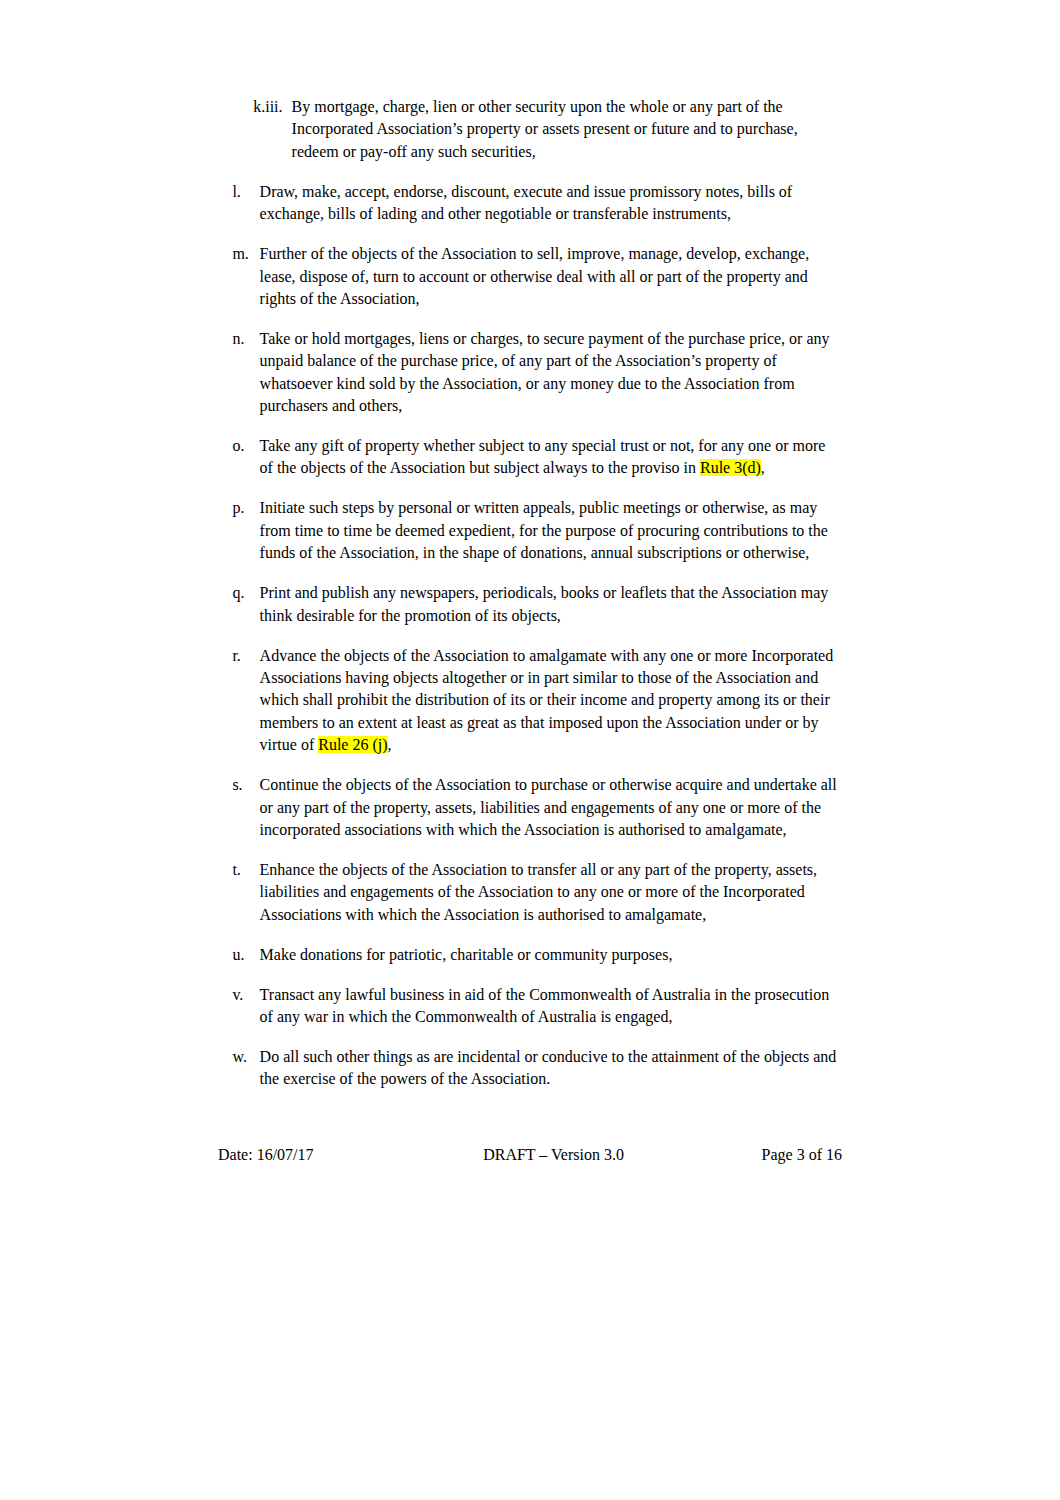k.iii. By mortgage, charge, lien or other security upon the whole or any part of the Incorporated Association’s property or assets present or future and to purchase, redeem or pay-off any such securities,
l. Draw, make, accept, endorse, discount, execute and issue promissory notes, bills of exchange, bills of lading and other negotiable or transferable instruments,
m. Further of the objects of the Association to sell, improve, manage, develop, exchange, lease, dispose of, turn to account or otherwise deal with all or part of the property and rights of the Association,
n. Take or hold mortgages, liens or charges, to secure payment of the purchase price, or any unpaid balance of the purchase price, of any part of the Association’s property of whatsoever kind sold by the Association, or any money due to the Association from purchasers and others,
o. Take any gift of property whether subject to any special trust or not, for any one or more of the objects of the Association but subject always to the proviso in Rule 3(d),
p. Initiate such steps by personal or written appeals, public meetings or otherwise, as may from time to time be deemed expedient, for the purpose of procuring contributions to the funds of the Association, in the shape of donations, annual subscriptions or otherwise,
q. Print and publish any newspapers, periodicals, books or leaflets that the Association may think desirable for the promotion of its objects,
r. Advance the objects of the Association to amalgamate with any one or more Incorporated Associations having objects altogether or in part similar to those of the Association and which shall prohibit the distribution of its or their income and property among its or their members to an extent at least as great as that imposed upon the Association under or by virtue of Rule 26 (j),
s. Continue the objects of the Association to purchase or otherwise acquire and undertake all or any part of the property, assets, liabilities and engagements of any one or more of the incorporated associations with which the Association is authorised to amalgamate,
t. Enhance the objects of the Association to transfer all or any part of the property, assets, liabilities and engagements of the Association to any one or more of the Incorporated Associations with which the Association is authorised to amalgamate,
u. Make donations for patriotic, charitable or community purposes,
v. Transact any lawful business in aid of the Commonwealth of Australia in the prosecution of any war in which the Commonwealth of Australia is engaged,
w. Do all such other things as are incidental or conducive to the attainment of the objects and the exercise of the powers of the Association.
Date: 16/07/17 DRAFT – Version 3.0 Page 3 of 16